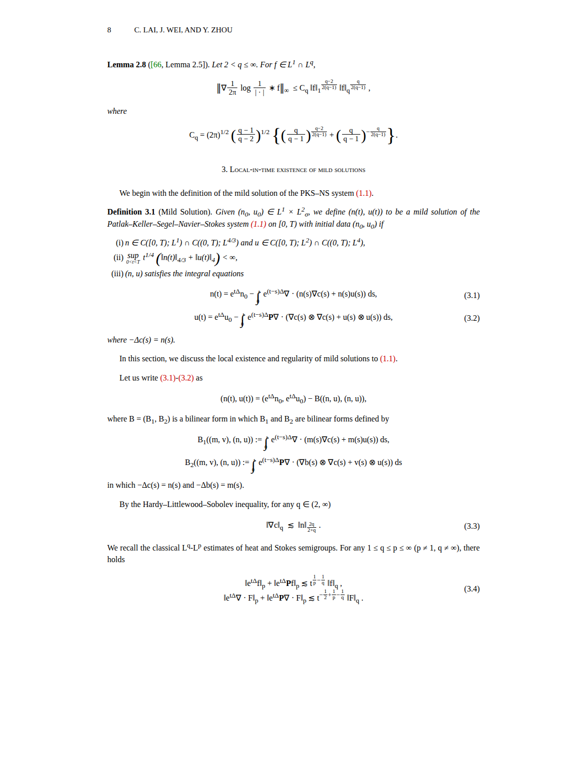8 C. LAI, J. WEI, AND Y. ZHOU
Lemma 2.8 ([66, Lemma 2.5]). Let 2 < q ≤ ∞. For f ∈ L1 ∩ Lq,
‖∇12π log 1| · | ∗ f‖∞ ≤ Cq ‖f‖1q−22(q−1) ‖f‖qq 2(q−1) ,
where
Cq = (2π)1/2 (q − 1 q − 2)1/2 {(qq − 1)q−22(q−1) + (qq − 1)−q 2(q−1)}.
3. Local-in-time existence of mild solutions
We begin with the definition of the mild solution of the PKS–NS system (1.1).
Definition 3.1 (Mild Solution). Given (n0, u0) ∈ L1 × L2σ, we define (n(t), u(t)) to be a mild solution of the Patlak–Keller–Segel–Navier–Stokes system (1.1) on [0, T) with initial data (n0, u0) if
(i) n ∈ C([0, T); L1) ∩ C((0, T); L4/3) and u ∈ C([0, T); L2) ∩ C((0, T); L4),
(ii) sup 0<t<T t1/4 (‖n(t)‖4/3 + ‖u(t)‖4) < ∞,
(iii) (n, u) satisfies the integral equations
n(t) = etΔn0 − ∫t 0 e(t−s)Δ∇ · (n(s)∇c(s) + n(s)u(s)) ds, (3.1)
u(t) = etΔu0 − ∫t 0 e(t−s)ΔP∇ · (∇c(s) ⊗ ∇c(s) + u(s) ⊗ u(s)) ds, (3.2)
where −Δc(s) = n(s).
In this section, we discuss the local existence and regularity of mild solutions to (1.1).
Let us write (3.1)-(3.2) as
(n(t), u(t)) = (etΔn0, etΔu0) − B((n, u), (n, u)),
where B = (B1, B2) is a bilinear form in which B1 and B2 are bilinear forms defined by
B1((m, v), (n, u)) := ∫t 0 e(t−s)Δ∇ · (m(s)∇c(s) + m(s)u(s)) ds,
B2((m, v), (n, u)) := ∫t 0 e(t−s)ΔP∇ · (∇b(s) ⊗ ∇c(s) + v(s) ⊗ u(s)) ds
in which −Δc(s) = n(s) and −Δb(s) = m(s).
By the Hardy–Littlewood–Sobolev inequality, for any q ∈ (2, ∞)
‖∇c‖q ≲ ‖n‖2q 2+q . (3.3)
We recall the classical Lq-Lp estimates of heat and Stokes semigroups. For any 1 ≤ q ≤ p ≤ ∞ (p ≠ 1, q ≠ ∞), there holds
‖etΔf‖p + ‖etΔPf‖p ≲ t1 p−1 q ‖f‖q ,
‖etΔ∇ · F‖p + ‖etΔP∇ · F‖p ≲ t−12+1 p−1 q ‖F‖q . (3.4)